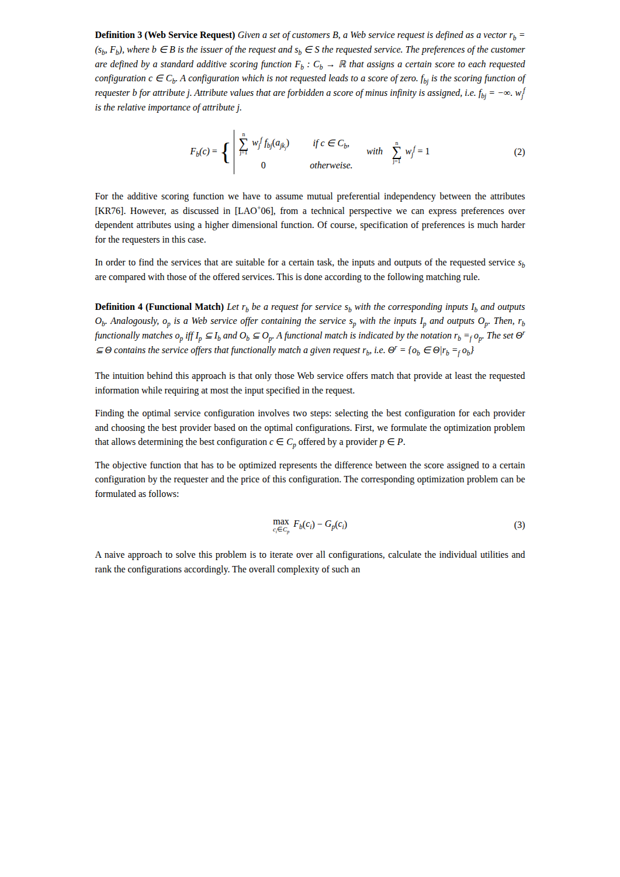Definition 3 (Web Service Request) Given a set of customers B, a Web service request is defined as a vector rb = (sb, Fb), where b ∈ B is the issuer of the request and sb ∈ S the requested service. The preferences of the customer are defined by a standard additive scoring function Fb : Cb → ℝ that assigns a certain score to each requested configuration c ∈ Cb. A configuration which is not requested leads to a score of zero. fbj is the scoring function of requester b for attribute j. Attribute values that are forbidden a score of minus infinity is assigned, i.e. fbj = −∞. wjf is the relative importance of attribute j.
Fb(c) = {
| n ∑ j=1 w j f f bj ( a jk j ) | if c ∈ C b , |
| 0 | otherweise. |
with n∑j=1 wjf = 1 (2)
For the additive scoring function we have to assume mutual preferential independency between the attributes [KR76]. However, as discussed in [LAO+06], from a technical perspective we can express preferences over dependent attributes using a higher dimensional function. Of course, specification of preferences is much harder for the requesters in this case.
In order to find the services that are suitable for a certain task, the inputs and outputs of the requested service sb are compared with those of the offered services. This is done according to the following matching rule.
Definition 4 (Functional Match) Let rb be a request for service sb with the corresponding inputs Ib and outputs Ob. Analogously, op is a Web service offer containing the service sp with the inputs Ip and outputs Op. Then, rb functionally matches op iff Ip ⊆ Ib and Ob ⊆ Op. A functional match is indicated by the notation rb =f op. The set Θr ⊆ Θ contains the service offers that functionally match a given request rb, i.e. Θr = {ob ∈ Θ|rb =f ob}
The intuition behind this approach is that only those Web service offers match that provide at least the requested information while requiring at most the input specified in the request.
Finding the optimal service configuration involves two steps: selecting the best configuration for each provider and choosing the best provider based on the optimal configurations. First, we formulate the optimization problem that allows determining the best configuration c ∈ Cp offered by a provider p ∈ P.
The objective function that has to be optimized represents the difference between the score assigned to a certain configuration by the requester and the price of this configuration. The corresponding optimization problem can be formulated as follows:
max ci∈Cp Fb(ci) − Gp(ci) (3)
A naive approach to solve this problem is to iterate over all configurations, calculate the individual utilities and rank the configurations accordingly. The overall complexity of such an